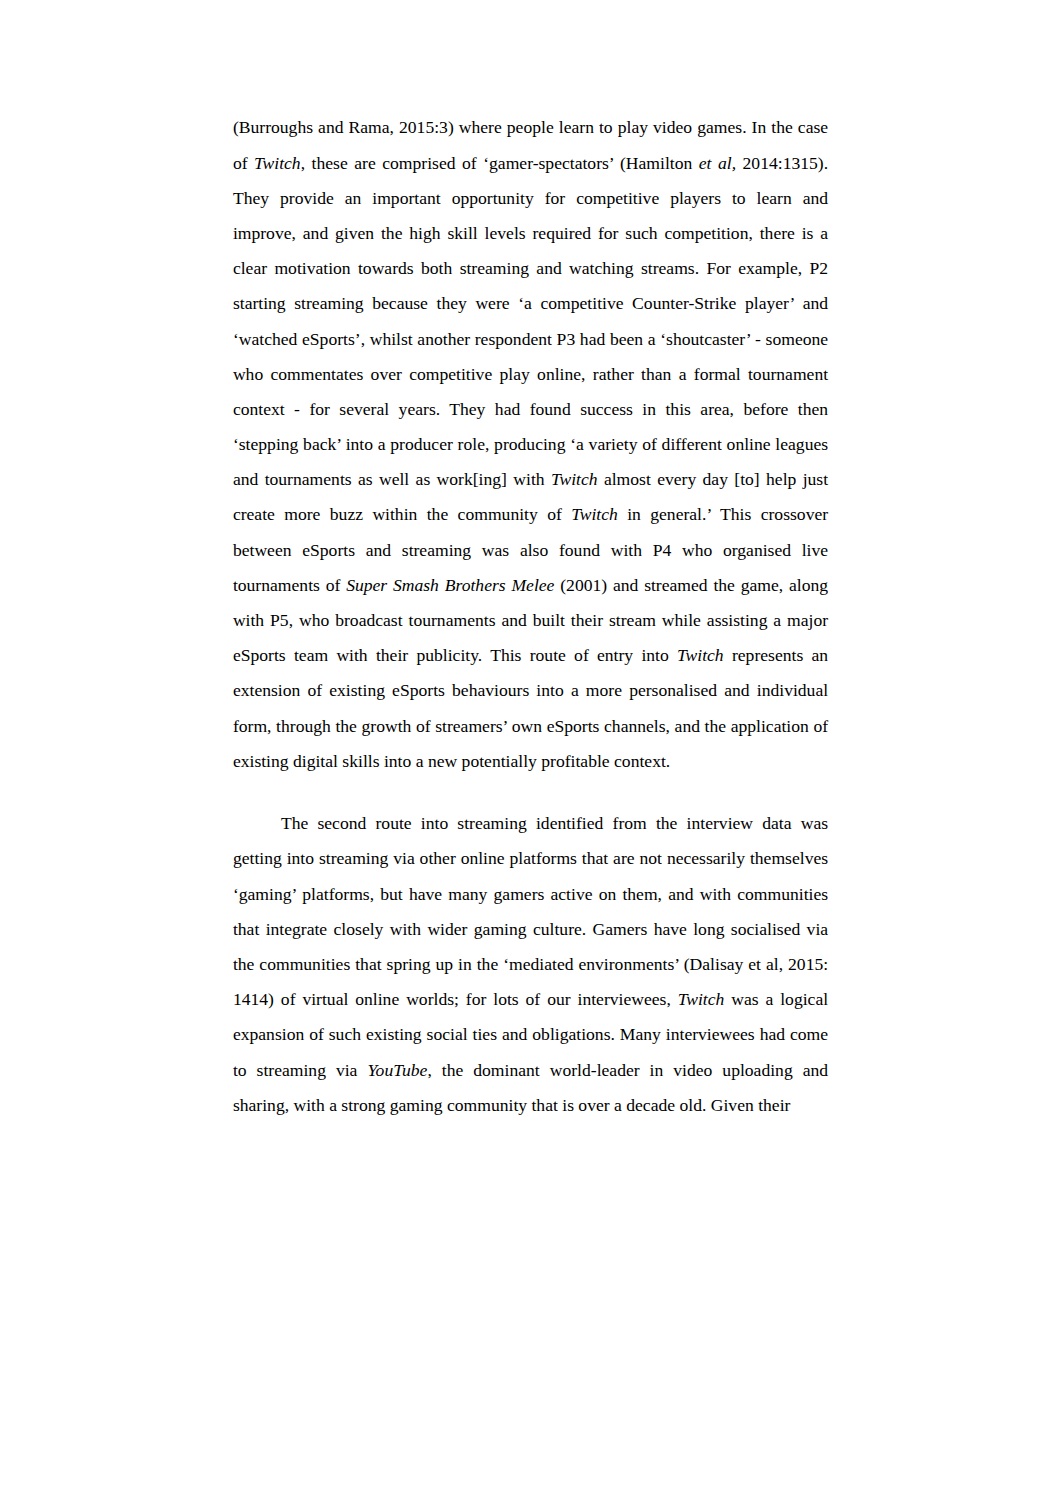(Burroughs and Rama, 2015:3) where people learn to play video games. In the case of Twitch, these are comprised of ‘gamer-spectators’ (Hamilton et al, 2014:1315). They provide an important opportunity for competitive players to learn and improve, and given the high skill levels required for such competition, there is a clear motivation towards both streaming and watching streams. For example, P2 starting streaming because they were ‘a competitive Counter-Strike player’ and ‘watched eSports’, whilst another respondent P3 had been a ‘shoutcaster’ - someone who commentates over competitive play online, rather than a formal tournament context - for several years. They had found success in this area, before then ‘stepping back’ into a producer role, producing ‘a variety of different online leagues and tournaments as well as work[ing] with Twitch almost every day [to] help just create more buzz within the community of Twitch in general.’ This crossover between eSports and streaming was also found with P4 who organised live tournaments of Super Smash Brothers Melee (2001) and streamed the game, along with P5, who broadcast tournaments and built their stream while assisting a major eSports team with their publicity. This route of entry into Twitch represents an extension of existing eSports behaviours into a more personalised and individual form, through the growth of streamers’ own eSports channels, and the application of existing digital skills into a new potentially profitable context.
The second route into streaming identified from the interview data was getting into streaming via other online platforms that are not necessarily themselves ‘gaming’ platforms, but have many gamers active on them, and with communities that integrate closely with wider gaming culture. Gamers have long socialised via the communities that spring up in the ‘mediated environments’ (Dalisay et al, 2015: 1414) of virtual online worlds; for lots of our interviewees, Twitch was a logical expansion of such existing social ties and obligations. Many interviewees had come to streaming via YouTube, the dominant world-leader in video uploading and sharing, with a strong gaming community that is over a decade old. Given their